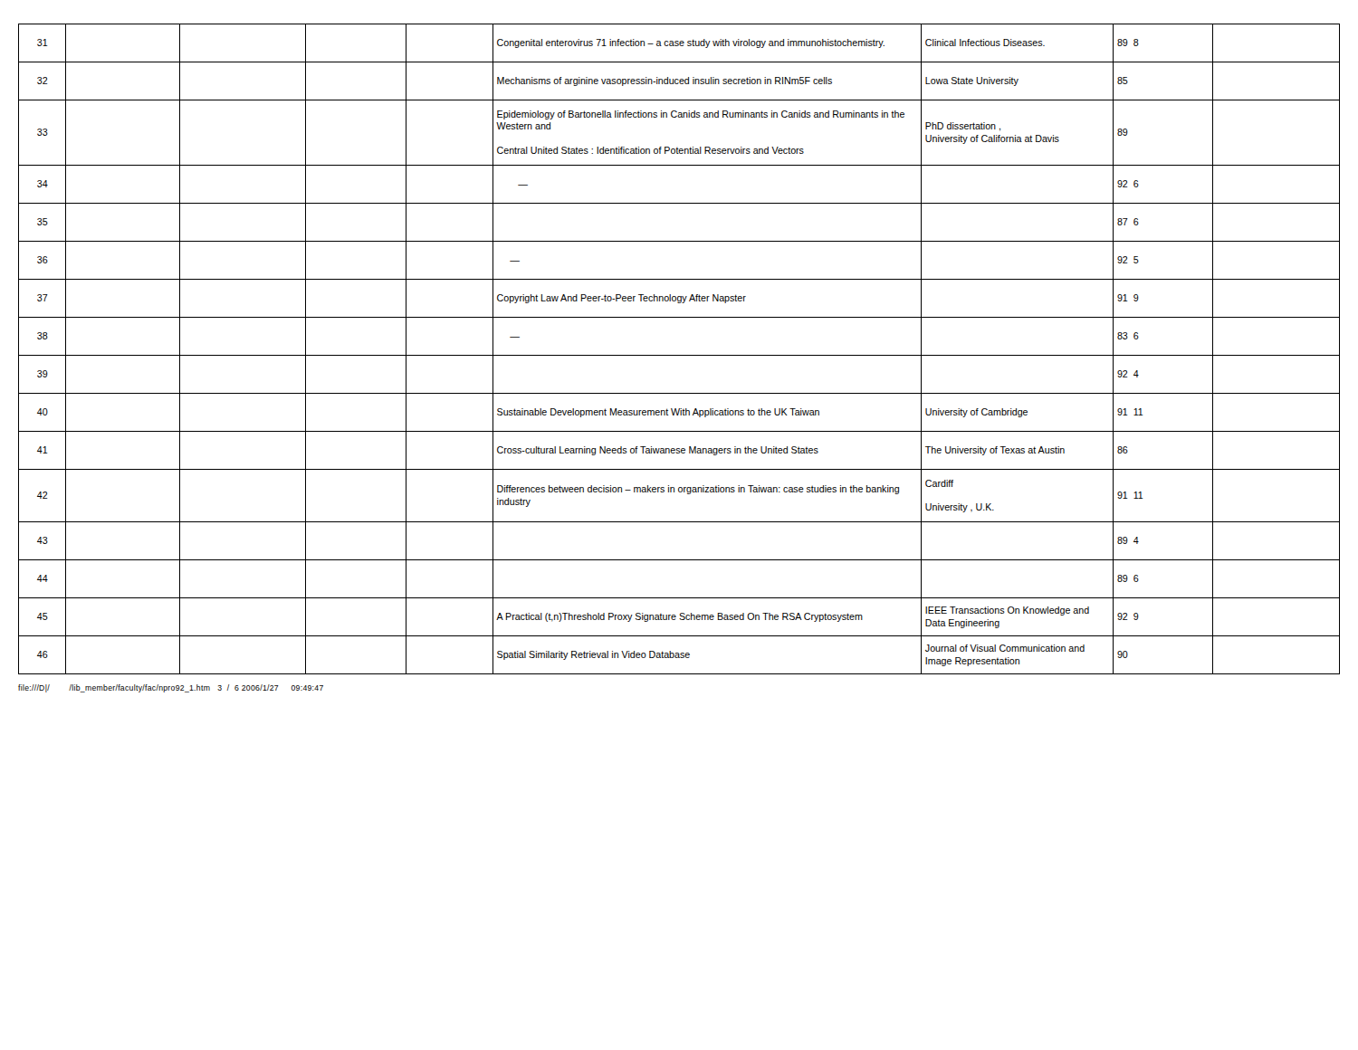| 31 | | | | | Congenital enterovirus 71 infection – a case study with virology and immunohistochemistry. | Clinical Infectious Diseases. | 89 8 | |
| 32 | | | | | Mechanisms of arginine vasopressin-induced insulin secretion in RINm5F cells | Lowa State University | 85 | |
| 33 | | | | | Epidemiology of Bartonella Iinfections in Canids and Ruminants in Canids and Ruminants in the Western and Central United States : Identification of Potential Reservoirs and Vectors | PhD dissertation , University of California at Davis | 89 | |
| 34 | | | | | — | | 92 6 | |
| 35 | | | | | | | 87 6 | |
| 36 | | | | | — | | 92 5 | |
| 37 | | | | | Copyright Law And Peer-to-Peer Technology After Napster | | 91 9 | |
| 38 | | | | | — | | 83 6 | |
| 39 | | | | | | | 92 4 | |
| 40 | | | | | Sustainable Development Measurement With Applications to the UK Taiwan | University of Cambridge | 91 11 | |
| 41 | | | | | Cross-cultural Learning Needs of Taiwanese Managers in the United States | The University of Texas at Austin | 86 | |
| 42 | | | | | Differences between decision – makers in organizations in Taiwan: case studies in the banking industry | Cardiff University , U.K. | 91 11 | |
| 43 | | | | | | | 89 4 | |
| 44 | | | | | | | 89 6 | |
| 45 | | | | | A Practical (t,n)Threshold Proxy Signature Scheme Based On The RSA Cryptosystem | IEEE Transactions On Knowledge and Data Engineering | 92 9 | |
| 46 | | | | | Spatial Similarity Retrieval in Video Database | Journal of Visual Communication and Image Representation | 90 | |
file:///D|/ /lib_member/faculty/fac/npro92_1.htm 3 / 6 2006/1/27 09:49:47